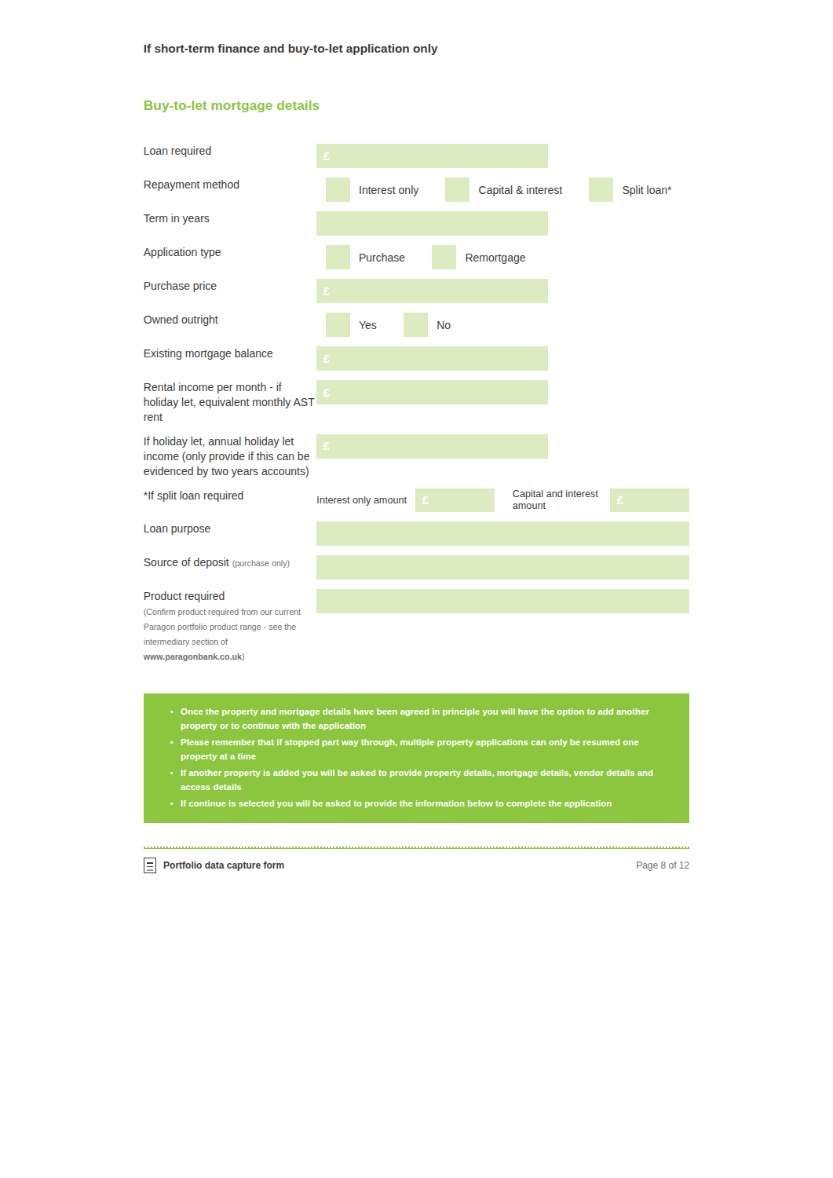If short-term finance and buy-to-let application only
Buy-to-let mortgage details
| Loan required | |
| Repayment method | Interest only Capital & interest Split loan* |
| Term in years | |
| Application type | Purchase Remortgage |
| Purchase price | |
| Owned outright | Yes No |
| Existing mortgage balance | |
| Rental income per month - if holiday let, equivalent monthly AST rent | |
| If holiday let, annual holiday let income (only provide if this can be evidenced by two years accounts) | |
| *If split loan required | Interest only amount Capital and interest amount |
| Loan purpose | |
| Source of deposit (purchase only) | |
| Product required (Confirm product required from our current Paragon portfolio product range - see the intermediary section of www.paragonbank.co.uk ) | |
Once the property and mortgage details have been agreed in principle you will have the option to add another property or to continue with the application
Please remember that if stopped part way through, multiple property applications can only be resumed one property at a time
If another property is added you will be asked to provide property details, mortgage details, vendor details and access details
If continue is selected you will be asked to provide the information below to complete the application
Portfolio data capture form
Page 8 of 12